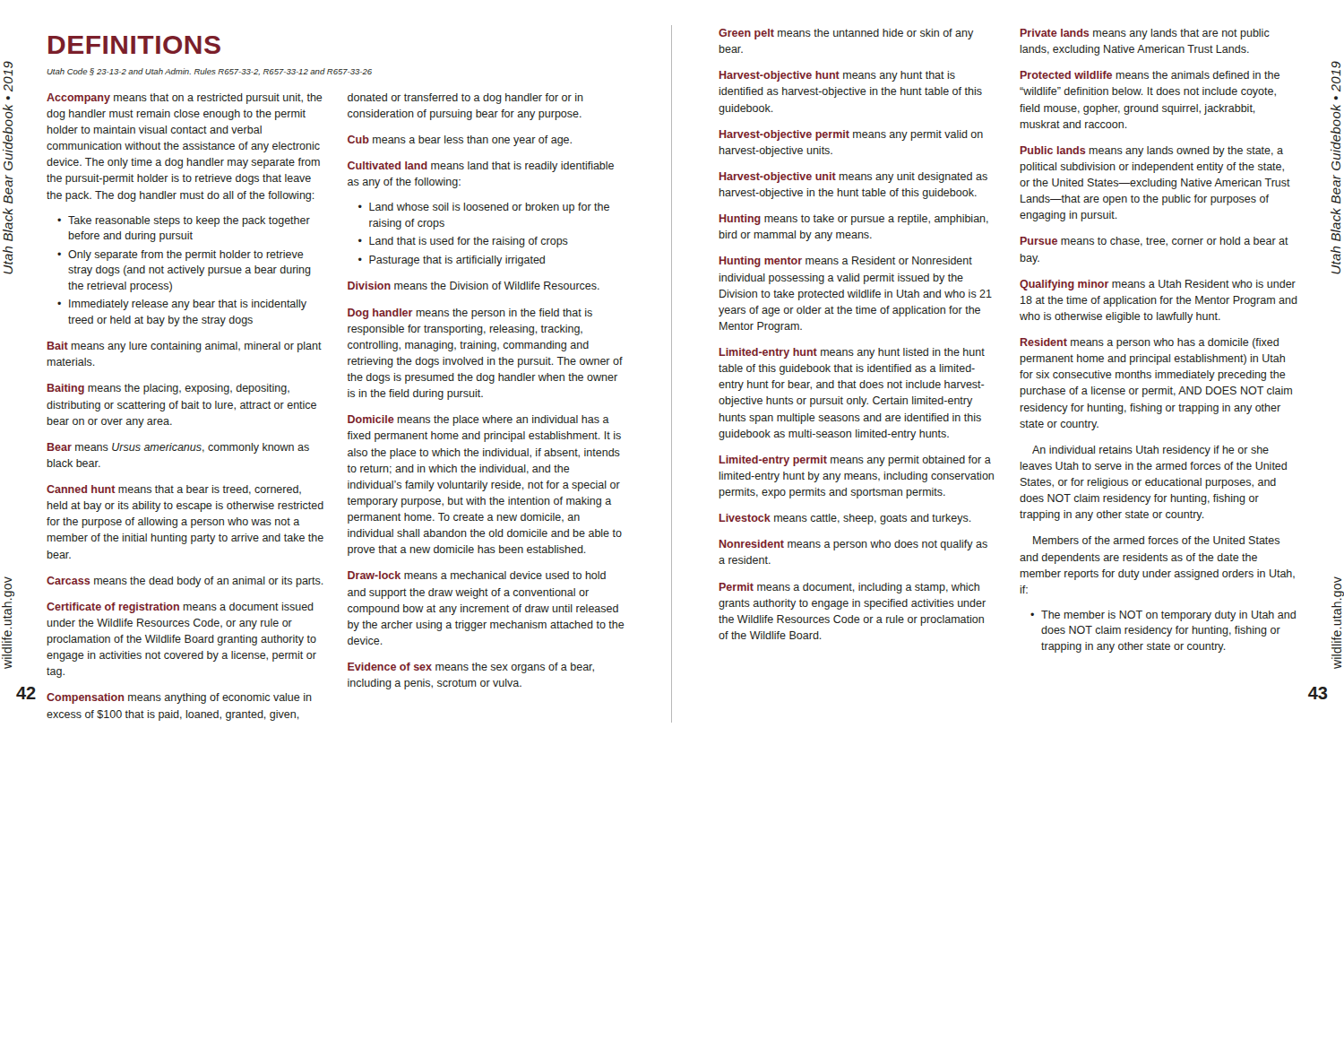Utah Black Bear Guidebook • 2019
wildlife.utah.gov
Definitions
Utah Code § 23-13-2 and Utah Admin. Rules R657-33-2, R657-33-12 and R657-33-26
Accompany means that on a restricted pursuit unit, the dog handler must remain close enough to the permit holder to maintain visual contact and verbal communication without the assistance of any electronic device. The only time a dog handler may separate from the pursuit-permit holder is to retrieve dogs that leave the pack. The dog handler must do all of the following:
Take reasonable steps to keep the pack together before and during pursuit
Only separate from the permit holder to retrieve stray dogs (and not actively pursue a bear during the retrieval process)
Immediately release any bear that is incidentally treed or held at bay by the stray dogs
Bait means any lure containing animal, mineral or plant materials.
Baiting means the placing, exposing, depositing, distributing or scattering of bait to lure, attract or entice bear on or over any area.
Bear means Ursus americanus, commonly known as black bear.
Canned hunt means that a bear is treed, cornered, held at bay or its ability to escape is otherwise restricted for the purpose of allowing a person who was not a member of the initial hunting party to arrive and take the bear.
Carcass means the dead body of an animal or its parts.
Certificate of registration means a document issued under the Wildlife Resources Code, or any rule or proclamation of the Wildlife Board granting authority to engage in activities not covered by a license, permit or tag.
Compensation means anything of economic value in excess of $100 that is paid, loaned, granted, given, donated or transferred to a dog handler for or in consideration of pursuing bear for any purpose.
Cub means a bear less than one year of age.
Cultivated land means land that is readily identifiable as any of the following:
Land whose soil is loosened or broken up for the raising of crops
Land that is used for the raising of crops
Pasturage that is artificially irrigated
Division means the Division of Wildlife Resources.
Dog handler means the person in the field that is responsible for transporting, releasing, tracking, controlling, managing, training, commanding and retrieving the dogs involved in the pursuit. The owner of the dogs is presumed the dog handler when the owner is in the field during pursuit.
Domicile means the place where an individual has a fixed permanent home and principal establishment. It is also the place to which the individual, if absent, intends to return; and in which the individual, and the individual’s family voluntarily reside, not for a special or temporary purpose, but with the intention of making a permanent home. To create a new domicile, an individual shall abandon the old domicile and be able to prove that a new domicile has been established.
Draw-lock means a mechanical device used to hold and support the draw weight of a conventional or compound bow at any increment of draw until released by the archer using a trigger mechanism attached to the device.
Evidence of sex means the sex organs of a bear, including a penis, scrotum or vulva.
42
Utah Black Bear Guidebook • 2019
wildlife.utah.gov
Green pelt means the untanned hide or skin of any bear.
Harvest-objective hunt means any hunt that is identified as harvest-objective in the hunt table of this guidebook.
Harvest-objective permit means any permit valid on harvest-objective units.
Harvest-objective unit means any unit designated as harvest-objective in the hunt table of this guidebook.
Hunting means to take or pursue a reptile, amphibian, bird or mammal by any means.
Hunting mentor means a Resident or Nonresident individual possessing a valid permit issued by the Division to take protected wildlife in Utah and who is 21 years of age or older at the time of application for the Mentor Program.
Limited-entry hunt means any hunt listed in the hunt table of this guidebook that is identified as a limited-entry hunt for bear, and that does not include harvest-objective hunts or pursuit only. Certain limited-entry hunts span multiple seasons and are identified in this guidebook as multi-season limited-entry hunts.
Limited-entry permit means any permit obtained for a limited-entry hunt by any means, including conservation permits, expo permits and sportsman permits.
Livestock means cattle, sheep, goats and turkeys.
Nonresident means a person who does not qualify as a resident.
Permit means a document, including a stamp, which grants authority to engage in specified activities under the Wildlife Resources Code or a rule or proclamation of the Wildlife Board.
Private lands means any lands that are not public lands, excluding Native American Trust Lands.
Protected wildlife means the animals defined in the “wildlife” definition below. It does not include coyote, field mouse, gopher, ground squirrel, jackrabbit, muskrat and raccoon.
Public lands means any lands owned by the state, a political subdivision or independent entity of the state, or the United States—excluding Native American Trust Lands—that are open to the public for purposes of engaging in pursuit.
Pursue means to chase, tree, corner or hold a bear at bay.
Qualifying minor means a Utah Resident who is under 18 at the time of application for the Mentor Program and who is otherwise eligible to lawfully hunt.
Resident means a person who has a domicile (fixed permanent home and principal establishment) in Utah for six consecutive months immediately preceding the purchase of a license or permit, AND DOES NOT claim residency for hunting, fishing or trapping in any other state or country.
An individual retains Utah residency if he or she leaves Utah to serve in the armed forces of the United States, or for religious or educational purposes, and does NOT claim residency for hunting, fishing or trapping in any other state or country.
Members of the armed forces of the United States and dependents are residents as of the date the member reports for duty under assigned orders in Utah, if:
The member is NOT on temporary duty in Utah and does NOT claim residency for hunting, fishing or trapping in any other state or country.
43